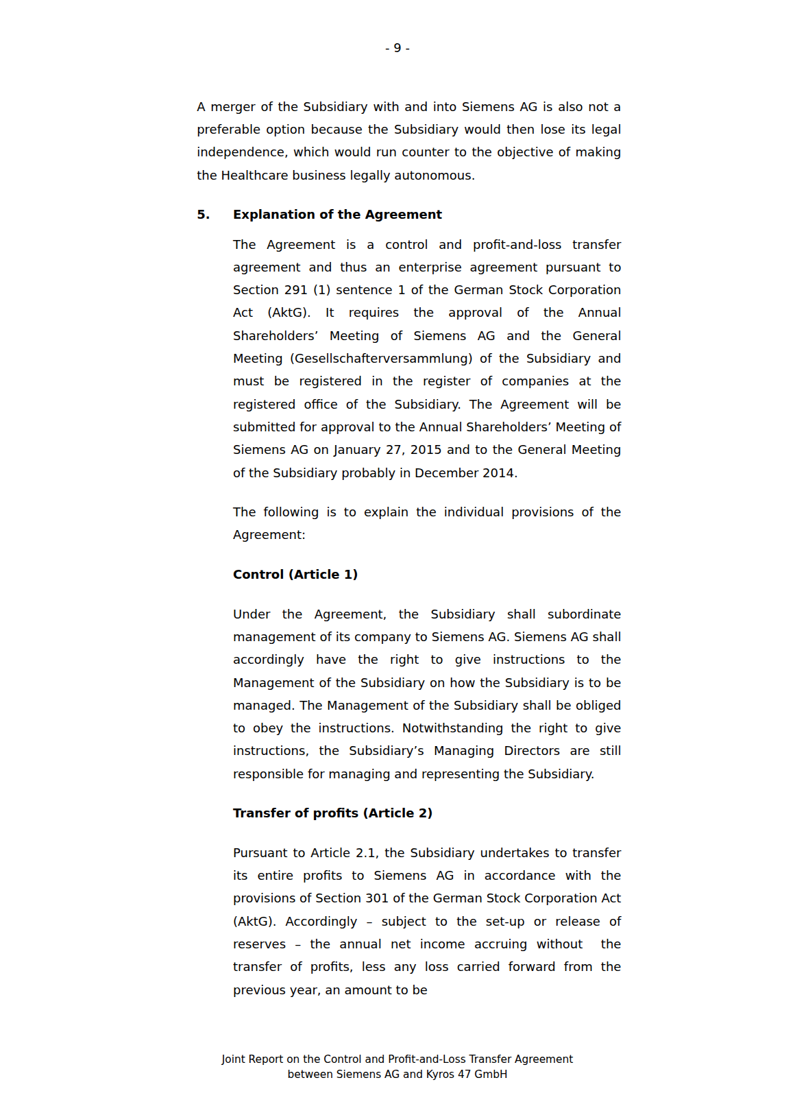- 9 -
A merger of the Subsidiary with and into Siemens AG is also not a preferable option because the Subsidiary would then lose its legal independence, which would run counter to the objective of making the Healthcare business legally autonomous.
5.
Explanation of the Agreement
The Agreement is a control and profit-and-loss transfer agreement and thus an enterprise agreement pursuant to Section 291 (1) sentence 1 of the German Stock Corporation Act (AktG). It requires the approval of the Annual Shareholders’ Meeting of Siemens AG and the General Meeting (Gesellschafterversammlung) of the Subsidiary and must be registered in the register of companies at the registered office of the Subsidiary. The Agreement will be submitted for approval to the Annual Shareholders’ Meeting of Siemens AG on January 27, 2015 and to the General Meeting of the Subsidiary probably in December 2014.
The following is to explain the individual provisions of the Agreement:
Control (Article 1)
Under the Agreement, the Subsidiary shall subordinate management of its company to Siemens AG. Siemens AG shall accordingly have the right to give instructions to the Management of the Subsidiary on how the Subsidiary is to be managed. The Management of the Subsidiary shall be obliged to obey the instructions. Notwithstanding the right to give instructions, the Subsidiary’s Managing Directors are still responsible for managing and representing the Subsidiary.
Transfer of profits (Article 2)
Pursuant to Article 2.1, the Subsidiary undertakes to transfer its entire profits to Siemens AG in accordance with the provisions of Section 301 of the German Stock Corporation Act (AktG). Accordingly – subject to the set-up or release of reserves – the annual net income accruing without the transfer of profits, less any loss carried forward from the previous year, an amount to be
Joint Report on the Control and Profit-and-Loss Transfer Agreement
between Siemens AG and Kyros 47 GmbH